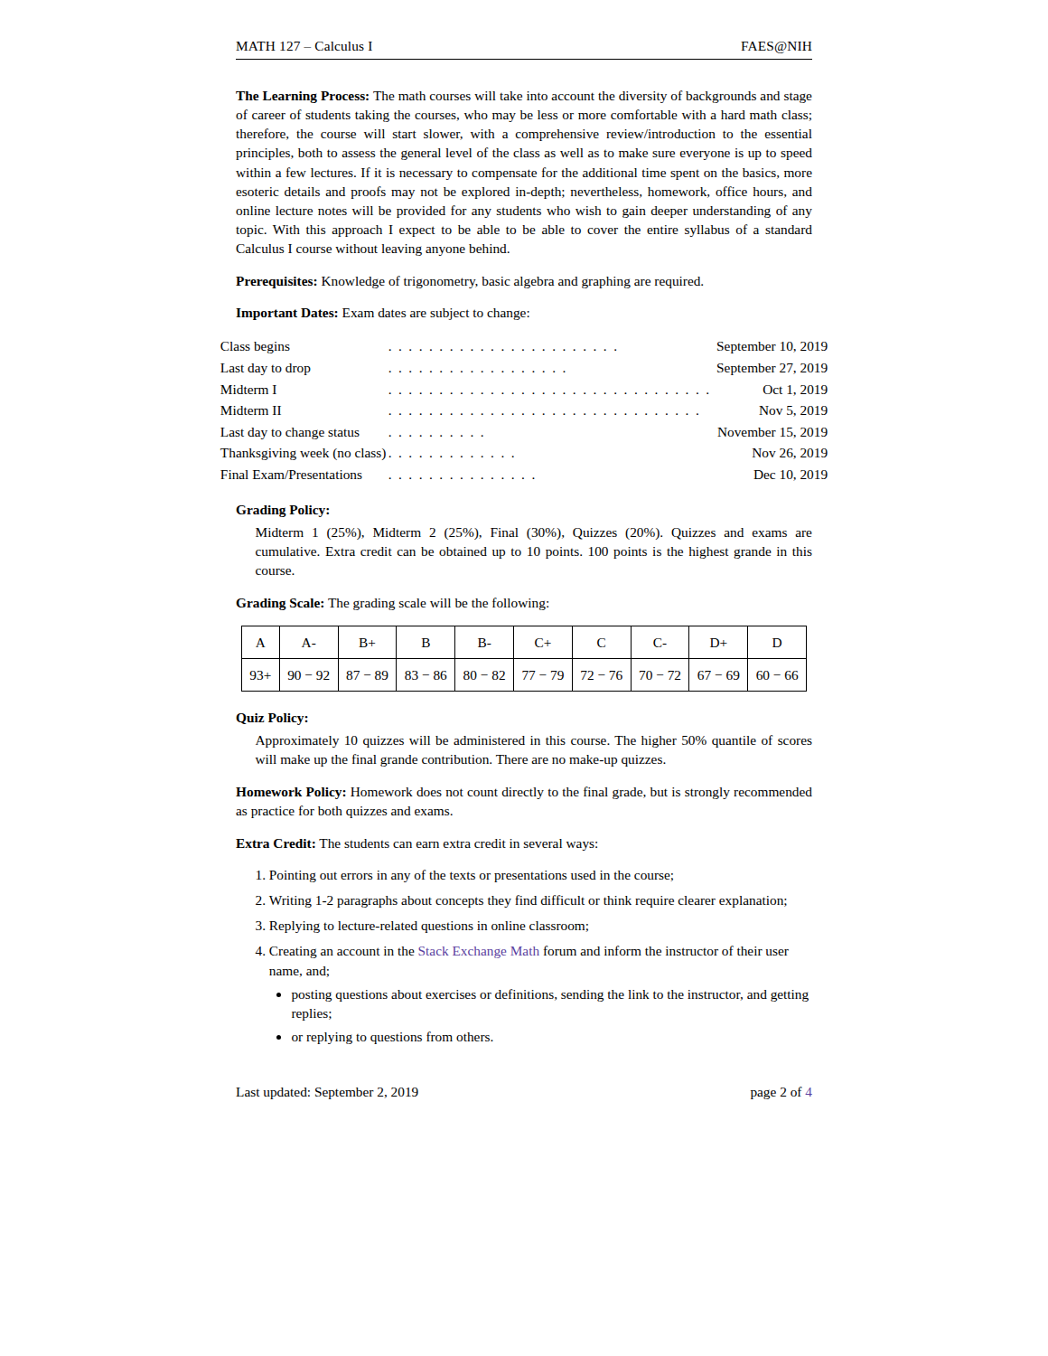MATH 127 – Calculus I
FAES@NIH
The Learning Process: The math courses will take into account the diversity of backgrounds and stage of career of students taking the courses, who may be less or more comfortable with a hard math class; therefore, the course will start slower, with a comprehensive review/introduction to the essential principles, both to assess the general level of the class as well as to make sure everyone is up to speed within a few lectures. If it is necessary to compensate for the additional time spent on the basics, more esoteric details and proofs may not be explored in-depth; nevertheless, homework, office hours, and online lecture notes will be provided for any students who wish to gain deeper understanding of any topic. With this approach I expect to be able to be able to cover the entire syllabus of a standard Calculus I course without leaving anyone behind.
Prerequisites: Knowledge of trigonometry, basic algebra and graphing are required.
Important Dates: Exam dates are subject to change:
| Class begins | . . . . . . . . . . . . . . . . . . . . . . . | September 10, 2019 |
| Last day to drop | . . . . . . . . . . . . . . . . . . | September 27, 2019 |
| Midterm I | . . . . . . . . . . . . . . . . . . . . . . . . . . . . . . . . | Oct 1, 2019 |
| Midterm II | . . . . . . . . . . . . . . . . . . . . . . . . . . . . . . . | Nov 5, 2019 |
| Last day to change status | . . . . . . . . . . | November 15, 2019 |
| Thanksgiving week (no class) | . . . . . . . . . . . . . | Nov 26, 2019 |
| Final Exam/Presentations | . . . . . . . . . . . . . . . | Dec 10, 2019 |
Grading Policy:
Midterm 1 (25%), Midterm 2 (25%), Final (30%), Quizzes (20%). Quizzes and exams are cumulative. Extra credit can be obtained up to 10 points. 100 points is the highest grande in this course.
Grading Scale: The grading scale will be the following:
| A | A- | B+ | B | B- | C+ | C | C- | D+ | D |
| --- | --- | --- | --- | --- | --- | --- | --- | --- | --- |
| 93+ | 90 − 92 | 87 − 89 | 83 − 86 | 80 − 82 | 77 − 79 | 72 − 76 | 70 − 72 | 67 − 69 | 60 − 66 |
Quiz Policy:
Approximately 10 quizzes will be administered in this course. The higher 50% quantile of scores will make up the final grande contribution. There are no make-up quizzes.
Homework Policy: Homework does not count directly to the final grade, but is strongly recommended as practice for both quizzes and exams.
Extra Credit: The students can earn extra credit in several ways:
Pointing out errors in any of the texts or presentations used in the course;
Writing 1-2 paragraphs about concepts they find difficult or think require clearer explanation;
Replying to lecture-related questions in online classroom;
Creating an account in the Stack Exchange Math forum and inform the instructor of their user name, and;
posting questions about exercises or definitions, sending the link to the instructor, and getting replies;
or replying to questions from others.
Last updated: September 2, 2019
page 2 of 4